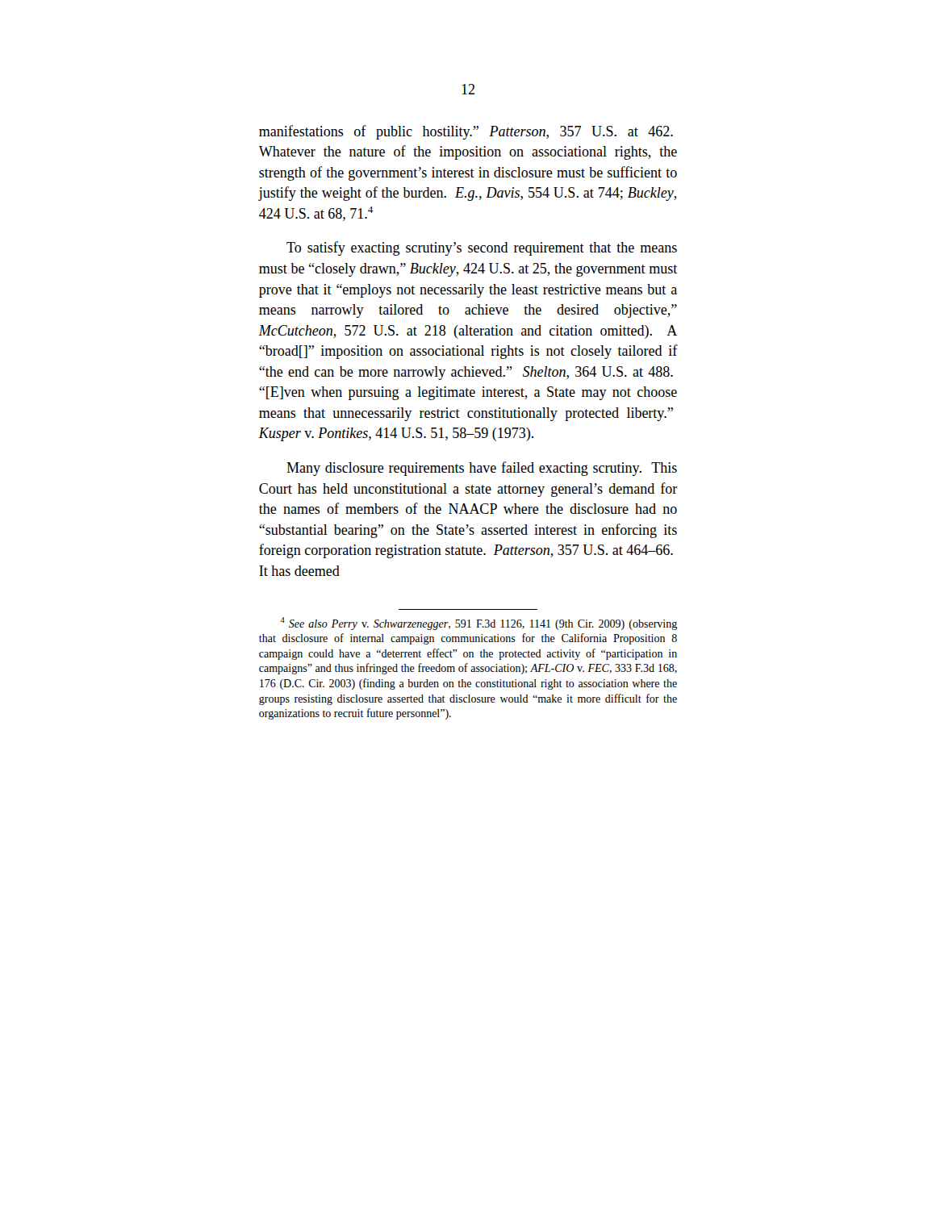12
manifestations of public hostility.” Patterson, 357 U.S. at 462. Whatever the nature of the imposition on associational rights, the strength of the government’s interest in disclosure must be sufficient to justify the weight of the burden. E.g., Davis, 554 U.S. at 744; Buckley, 424 U.S. at 68, 71.4
To satisfy exacting scrutiny’s second requirement that the means must be “closely drawn,” Buckley, 424 U.S. at 25, the government must prove that it “employs not necessarily the least restrictive means but a means narrowly tailored to achieve the desired objective,” McCutcheon, 572 U.S. at 218 (alteration and citation omitted). A “broad[]” imposition on associational rights is not closely tailored if “the end can be more narrowly achieved.” Shelton, 364 U.S. at 488. “[E]ven when pursuing a legitimate interest, a State may not choose means that unnecessarily restrict constitutionally protected liberty.” Kusper v. Pontikes, 414 U.S. 51, 58–59 (1973).
Many disclosure requirements have failed exacting scrutiny. This Court has held unconstitutional a state attorney general’s demand for the names of members of the NAACP where the disclosure had no “substantial bearing” on the State’s asserted interest in enforcing its foreign corporation registration statute. Patterson, 357 U.S. at 464–66. It has deemed
4 See also Perry v. Schwarzenegger, 591 F.3d 1126, 1141 (9th Cir. 2009) (observing that disclosure of internal campaign communications for the California Proposition 8 campaign could have a “deterrent effect” on the protected activity of “participation in campaigns” and thus infringed the freedom of association); AFL-CIO v. FEC, 333 F.3d 168, 176 (D.C. Cir. 2003) (finding a burden on the constitutional right to association where the groups resisting disclosure asserted that disclosure would “make it more difficult for the organizations to recruit future personnel”).